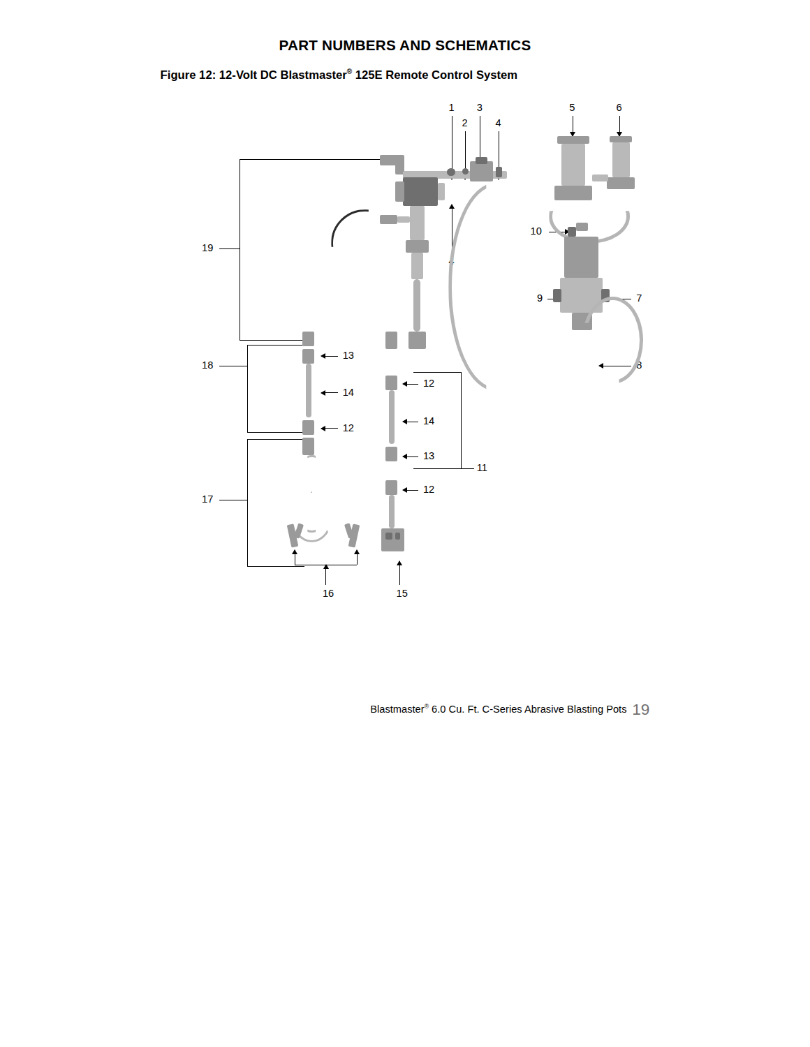PART NUMBERS AND SCHEMATICS
Figure 12: 12-Volt DC Blastmaster® 125E Remote Control System
1
2
3
4
4
5
6
7
8
9
10
19
18
17
13
14
12
12
14
13
12
11
16
15
Blastmaster® 6.0 Cu. Ft. C-Series Abrasive Blasting Pots 19